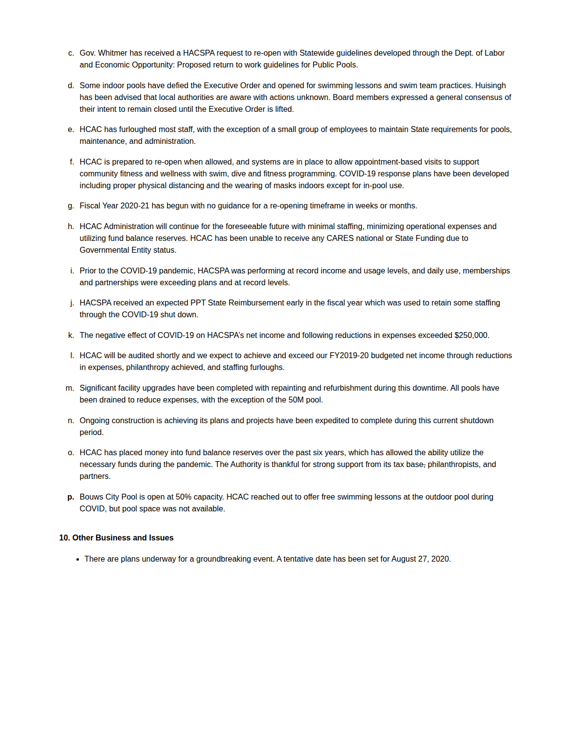Gov. Whitmer has received a HACSPA request to re-open with Statewide guidelines developed through the Dept. of Labor and Economic Opportunity: Proposed return to work guidelines for Public Pools.
Some indoor pools have defied the Executive Order and opened for swimming lessons and swim team practices. Huisingh has been advised that local authorities are aware with actions unknown. Board members expressed a general consensus of their intent to remain closed until the Executive Order is lifted.
HCAC has furloughed most staff, with the exception of a small group of employees to maintain State requirements for pools, maintenance, and administration.
HCAC is prepared to re-open when allowed, and systems are in place to allow appointment-based visits to support community fitness and wellness with swim, dive and fitness programming. COVID-19 response plans have been developed including proper physical distancing and the wearing of masks indoors except for in-pool use.
Fiscal Year 2020-21 has begun with no guidance for a re-opening timeframe in weeks or months.
HCAC Administration will continue for the foreseeable future with minimal staffing, minimizing operational expenses and utilizing fund balance reserves. HCAC has been unable to receive any CARES national or State Funding due to Governmental Entity status.
Prior to the COVID-19 pandemic, HACSPA was performing at record income and usage levels, and daily use, memberships and partnerships were exceeding plans and at record levels.
HACSPA received an expected PPT State Reimbursement early in the fiscal year which was used to retain some staffing through the COVID-19 shut down.
The negative effect of COVID-19 on HACSPA’s net income and following reductions in expenses exceeded $250,000.
HCAC will be audited shortly and we expect to achieve and exceed our FY2019-20 budgeted net income through reductions in expenses, philanthropy achieved, and staffing furloughs.
Significant facility upgrades have been completed with repainting and refurbishment during this downtime. All pools have been drained to reduce expenses, with the exception of the 50M pool.
Ongoing construction is achieving its plans and projects have been expedited to complete during this current shutdown period.
HCAC has placed money into fund balance reserves over the past six years, which has allowed the ability utilize the necessary funds during the pandemic. The Authority is thankful for strong support from its tax base, philanthropists, and partners.
Bouws City Pool is open at 50% capacity. HCAC reached out to offer free swimming lessons at the outdoor pool during COVID, but pool space was not available.
10. Other Business and Issues
There are plans underway for a groundbreaking event. A tentative date has been set for August 27, 2020.